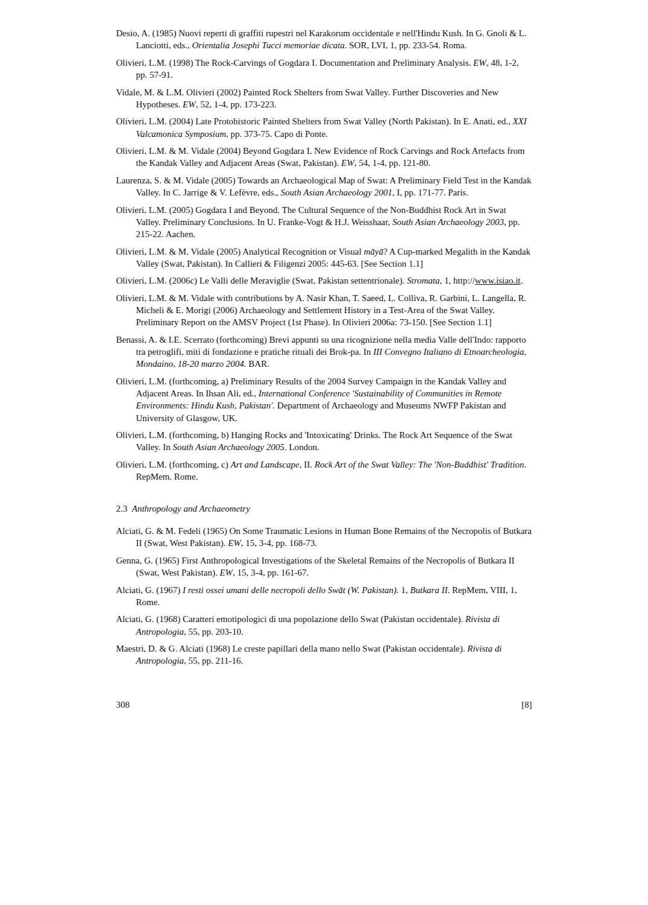Desio, A. (1985) Nuovi reperti di graffiti rupestri nel Karakorum occidentale e nell'Hindu Kush. In G. Gnoli & L. Lanciotti, eds., Orientalia Josephi Tucci memoriae dicata. SOR, LVI, 1, pp. 233-54. Roma.
Olivieri, L.M. (1998) The Rock-Carvings of Gogdara I. Documentation and Preliminary Analysis. EW, 48, 1-2, pp. 57-91.
Vidale, M. & L.M. Olivieri (2002) Painted Rock Shelters from Swat Valley. Further Discoveries and New Hypotheses. EW, 52, 1-4, pp. 173-223.
Olivieri, L.M. (2004) Late Protohistoric Painted Shelters from Swat Valley (North Pakistan). In E. Anati, ed., XXI Valcamonica Symposium, pp. 373-75. Capo di Ponte.
Olivieri, L.M. & M. Vidale (2004) Beyond Gogdara I. New Evidence of Rock Carvings and Rock Artefacts from the Kandak Valley and Adjacent Areas (Swat, Pakistan). EW, 54, 1-4, pp. 121-80.
Laurenza, S. & M. Vidale (2005) Towards an Archaeological Map of Swat: A Preliminary Field Test in the Kandak Valley. In C. Jarrige & V. Lefèvre, eds., South Asian Archaeology 2001, I, pp. 171-77. Paris.
Olivieri, L.M. (2005) Gogdara I and Beyond. The Cultural Sequence of the Non-Buddhist Rock Art in Swat Valley. Preliminary Conclusions. In U. Franke-Vogt & H.J. Weisshaar, South Asian Archaeology 2003, pp. 215-22. Aachen.
Olivieri, L.M. & M. Vidale (2005) Analytical Recognition or Visual māyā? A Cup-marked Megalith in the Kandak Valley (Swat, Pakistan). In Callieri & Filigenzi 2005: 445-63. [See Section 1.1]
Olivieri, L.M. (2006c) Le Valli delle Meraviglie (Swat, Pakistan settentrionale). Stromata, 1, http://www.isiao.it.
Olivieri, L.M. & M. Vidale with contributions by A. Nasir Khan, T. Saeed, L. Colliva, R. Garbini, L. Langella, R. Micheli & E. Morigi (2006) Archaeology and Settlement History in a Test-Area of the Swat Valley. Preliminary Report on the AMSV Project (1st Phase). In Olivieri 2006a: 73-150. [See Section 1.1]
Benassi, A. & I.E. Scerrato (forthcoming) Brevi appunti su una ricognizione nella media Valle dell'Indo: rapporto tra petroglifi, miti di fondazione e pratiche rituali dei Brok-pa. In III Convegno Italiano di Etnoarcheologia, Mondaino, 18-20 marzo 2004. BAR.
Olivieri, L.M. (forthcoming, a) Preliminary Results of the 2004 Survey Campaign in the Kandak Valley and Adjacent Areas. In Ihsan Ali, ed., International Conference 'Sustainability of Communities in Remote Environments: Hindu Kush, Pakistan'. Department of Archaeology and Museums NWFP Pakistan and University of Glasgow, UK.
Olivieri, L.M. (forthcoming, b) Hanging Rocks and 'Intoxicating' Drinks. The Rock Art Sequence of the Swat Valley. In South Asian Archaeology 2005. London.
Olivieri, L.M. (forthcoming, c) Art and Landscape, II. Rock Art of the Swat Valley: The 'Non-Buddhist' Tradition. RepMem. Rome.
2.3 Anthropology and Archaeometry
Alciati, G. & M. Fedeli (1965) On Some Traumatic Lesions in Human Bone Remains of the Necropolis of Butkara II (Swat, West Pakistan). EW, 15, 3-4, pp. 168-73.
Genna, G. (1965) First Anthropological Investigations of the Skeletal Remains of the Necropolis of Butkara II (Swat, West Pakistan). EW, 15, 3-4, pp. 161-67.
Alciati, G. (1967) I resti ossei umani delle necropoli dello Swāt (W. Pakistan). 1, Butkara II. RepMem, VIII, 1, Rome.
Alciati, G. (1968) Caratteri emotipologici di una popolazione dello Swat (Pakistan occidentale). Rivista di Antropologia, 55, pp. 203-10.
Maestri, D. & G. Alciati (1968) Le creste papillari della mano nello Swat (Pakistan occidentale). Rivista di Antropologia, 55, pp. 211-16.
308 [8]